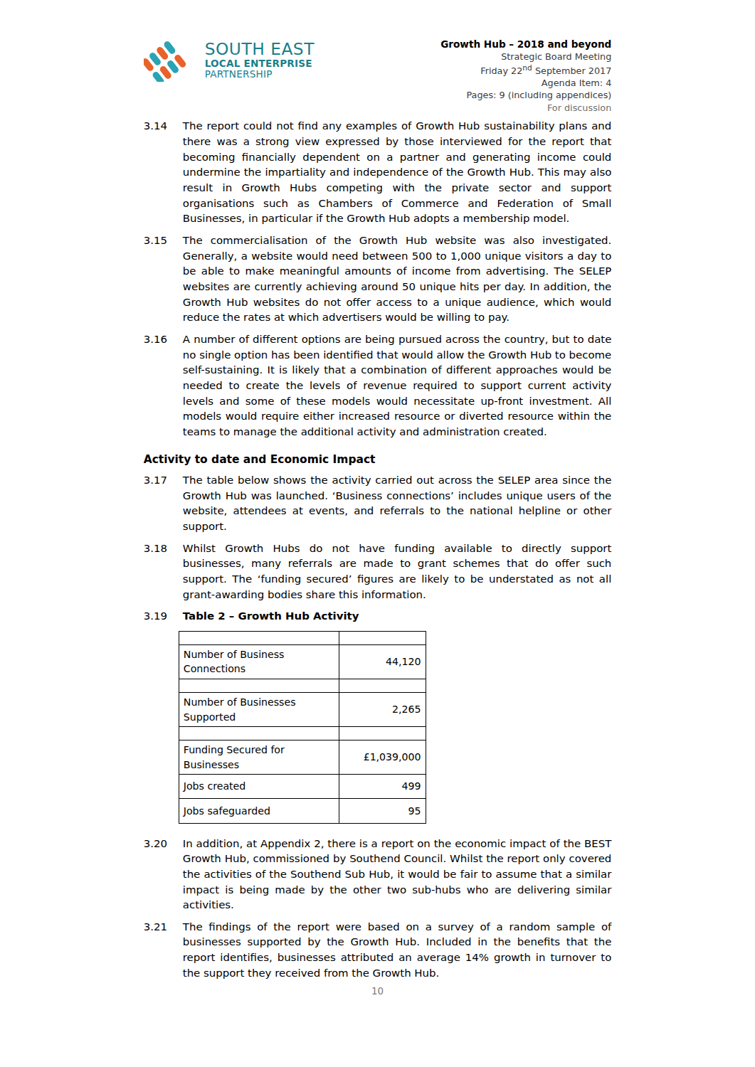SOUTH EAST
LOCAL ENTERPRISE
PARTNERSHIP
Growth Hub – 2018 and beyond
Strategic Board Meeting
Friday 22nd September 2017
Agenda Item: 4
Pages: 9 (including appendices)
For discussion
3.14
The report could not find any examples of Growth Hub sustainability plans and there was a strong view expressed by those interviewed for the report that becoming financially dependent on a partner and generating income could undermine the impartiality and independence of the Growth Hub. This may also result in Growth Hubs competing with the private sector and support organisations such as Chambers of Commerce and Federation of Small Businesses, in particular if the Growth Hub adopts a membership model.
3.15
The commercialisation of the Growth Hub website was also investigated. Generally, a website would need between 500 to 1,000 unique visitors a day to be able to make meaningful amounts of income from advertising. The SELEP websites are currently achieving around 50 unique hits per day. In addition, the Growth Hub websites do not offer access to a unique audience, which would reduce the rates at which advertisers would be willing to pay.
3.16
A number of different options are being pursued across the country, but to date no single option has been identified that would allow the Growth Hub to become self-sustaining. It is likely that a combination of different approaches would be needed to create the levels of revenue required to support current activity levels and some of these models would necessitate up-front investment. All models would require either increased resource or diverted resource within the teams to manage the additional activity and administration created.
Activity to date and Economic Impact
3.17
The table below shows the activity carried out across the SELEP area since the Growth Hub was launched. ‘Business connections’ includes unique users of the website, attendees at events, and referrals to the national helpline or other support.
3.18
Whilst Growth Hubs do not have funding available to directly support businesses, many referrals are made to grant schemes that do offer such support. The ‘funding secured’ figures are likely to be understated as not all grant-awarding bodies share this information.
3.19
Table 2 – Growth Hub Activity
| Number of Business Connections | 44,120 |
| Number of Businesses Supported | 2,265 |
| Funding Secured for Businesses | £1,039,000 |
| Jobs created | 499 |
| Jobs safeguarded | 95 |
3.20
In addition, at Appendix 2, there is a report on the economic impact of the BEST Growth Hub, commissioned by Southend Council. Whilst the report only covered the activities of the Southend Sub Hub, it would be fair to assume that a similar impact is being made by the other two sub-hubs who are delivering similar activities.
3.21
The findings of the report were based on a survey of a random sample of businesses supported by the Growth Hub. Included in the benefits that the report identifies, businesses attributed an average 14% growth in turnover to the support they received from the Growth Hub.
10